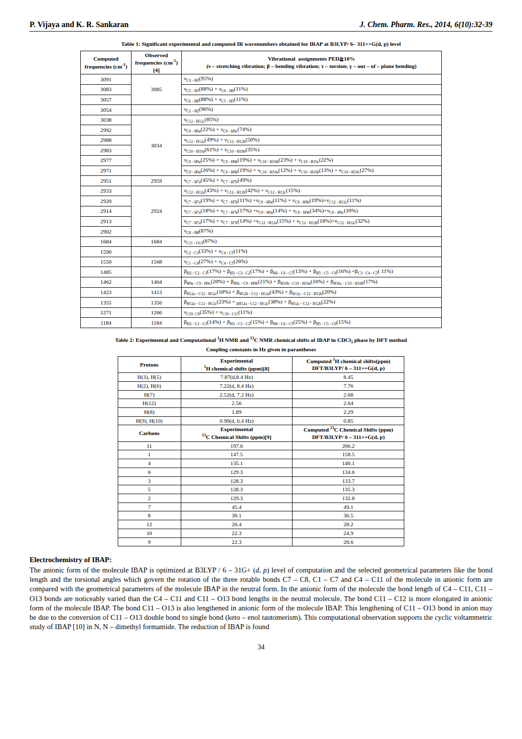P. Vijaya and K. R. Sankaran
J. Chem. Pharm. Res., 2014, 6(10):32-39
Table 1: Significant experimental and computed IR wavenumbers obtained for IBAP at B3LYP/ 6– 311++G(d, p) level
| Computed frequencies (cm -1 ) | Observed frequencies (cm -1 )[4] | Vibrational assignments PED≧10% (ν – stretching vibration; β – bending vibration; τ – torsion; γ – out – of – plane bending) |
| --- | --- | --- |
| 3091 | 3085 | ν C3 - H3 (95%) |
| 3083 | ν C5 - H5 (88%) + ν C6 - H6 (11%) |
| 3057 | ν C6 - H6 (88%) + ν C5 - H5 (11%) |
| 3054 | | ν C2 - H2 (96%) |
| 3038 | 3034 | ν C12 - H12c (85%) |
| 2992 | ν C9 - H9a (22%) + ν C9 - H9c (74%) |
| 2988 | ν C12 - H12a (49%) + ν C12 - H12b (50%) |
| 2983 | ν C10 - H10a (61%) + ν C10 - H10b (35%) |
| 2977 | ν C9 - H9a (25%) + ν C9 - H9b (19%) + ν C10 - H10b (23%) + ν C10 - H10c (22%) |
| 2971 | ν C9 - H9a (26%) + ν C9 - H9b (19%) + ν C10 - H10a (12%) + ν C10 - H10b (13%) + ν C10 - H10c (27%) |
| 2951 | 2959 | ν C7 - H7a (45%) + ν C7 - H7b (49%) |
| 2933 | 2924 | ν C12 - H12a (43%) + ν C12 - H12b (42%) + ν C12 - H12c (15%) |
| 2920 | ν C7 - H7a (19%) + ν C7 - H7b (11%) +ν C9 - H9a (11%) + ν C9 - H9b (19%)+ν C12 - H12c (11%) |
| 2914 | ν C7 - H7a (18%) + ν C7 - H7b (17%) +ν C9 - H9a (14%) + ν C9 - H9b (34%)+ν C9 - H9c (10%) |
| 2913 | ν C7 - H7a (17%) + ν C7 - H7b (14%) +ν C12 - H12a (15%) + ν C12 - H12b (18%)+ν C12 - H12c (32%) |
| 2902 | ν C8 - H8 (87%) |
| 1684 | 1684 | ν C11 - O13 (87%) |
| 1590 | | ν C2 - C3 (33%) + ν C4 - C5 (11%) |
| 1550 | 1568 | ν C1 - C4 (27%) + ν C4 - C5 (26%) |
| 1485 | | β H2 - C2 - C3 (17%) + β H3 - C3 - C2 (17%) + β H6 - C6 - C5 (13%) + β H5 - C5 - C6 (16%) +β C3 - C4 - C5 ( 11%) |
| 1462 | 1464 | β H9a - C9 - H9c (20%) + β H9c - C9 - H9b (21%) + β H10b - C10 - H10a (16%) + β H10c - C10 - H10b (17%) |
| 1423 | 1413 | β H12a - C12 - H12c (18%) + β H12b - C12 - H12a (43%) + β H12c - C12 - H12b (20%) |
| 1355 | 1356 | β H12a - C12 - H12c (23%) + βH12a - C12 - H12c (38%) + β H12c - C12 - H12b (22%) |
| 1271 | 1266 | ν C10- C6 (35%) + ν C10 - C11 (11%) |
| 1184 | 1184 | β H2 - C2 - C3 (14%) + β H3 - C3 - C2 (15%) + β H6 - C6 - C5 (25%) + β H5 - C5 - C6 (15%) |
Table 2: Experimental and Computational 1H NMR and 13C NMR chemical shifts of IBAP in CDCl3 phase by DFT method
Coupling constants in Hz given in parantheses
| Protons | Experimental 1 H chemical shifts (ppm)[8] | Computed 1 H chemical shifts(ppm) DFT/B3LYP/ 6 – 311++G(d, p) |
| --- | --- | --- |
| H(3), H(5) | 7.87(d,8.4 Hz) | 8.45 |
| H(2), H(6) | 7.22(d, 8.4 Hz) | 7.76 |
| H(7) | 2.52(d, 7.2 Hz) | 2.68 |
| H(12) | 2.56 | 2.64 |
| H(8) | 1.89 | 2.29 |
| H(9), H(10) | 0.90(d, 6.4 Hz) | 0.85 |
| Carbons | Experimental 13 C Chemical Shifts (ppm)[9] | Computed 13 C Chemical Shifts (ppm) DFT/B3LYP/ 6 – 311++G(d, p) |
| 11 | 197.6 | 206.2 |
| 1 | 147.5 | 158.5 |
| 4 | 135.1 | 140.1 |
| 6 | 129.3 | 134.6 |
| 3 | 128.3 | 133.7 |
| 5 | 128.3 | 135.3 |
| 2 | 129.3 | 132.8 |
| 7 | 45.4 | 49.1 |
| 8 | 30.1 | 36.5 |
| 12 | 26.4 | 28.2 |
| 10 | 22.3 | 24.9 |
| 9 | 22.3 | 20.6 |
Electrochemistry of IBAP:
The anionic form of the molecule IBAP is optimized at B3LYP / 6 – 31G+ (d, p) level of computation and the selected geometrical parameters like the bond length and the torsional angles which govern the rotation of the three rotable bonds C7 – C8, C1 – C7 and C4 – C11 of the molecule in anionic form are compared with the geometrical parameters of the molecule IBAP in the neutral form. In the anionic form of the molecule the bond length of C4 – C11, C11 – O13 bonds are noticeably varied than the C4 – C11 and C11 – O13 bond lengths in the neutral molecule. The bond C11 – C12 is more elongated in anionic form of the molecule IBAP. The bond C11 – O13 is also lengthened in anionic form of the molecule IBAP. This lengthening of C11 – O13 bond in anion may be due to the conversion of C11 – O13 double bond to single bond (keto – enol tautomerism). This computational observation supports the cyclic voltammetric study of IBAP [10] in N, N – dimethyl formamide. The reduction of IBAP is found
34